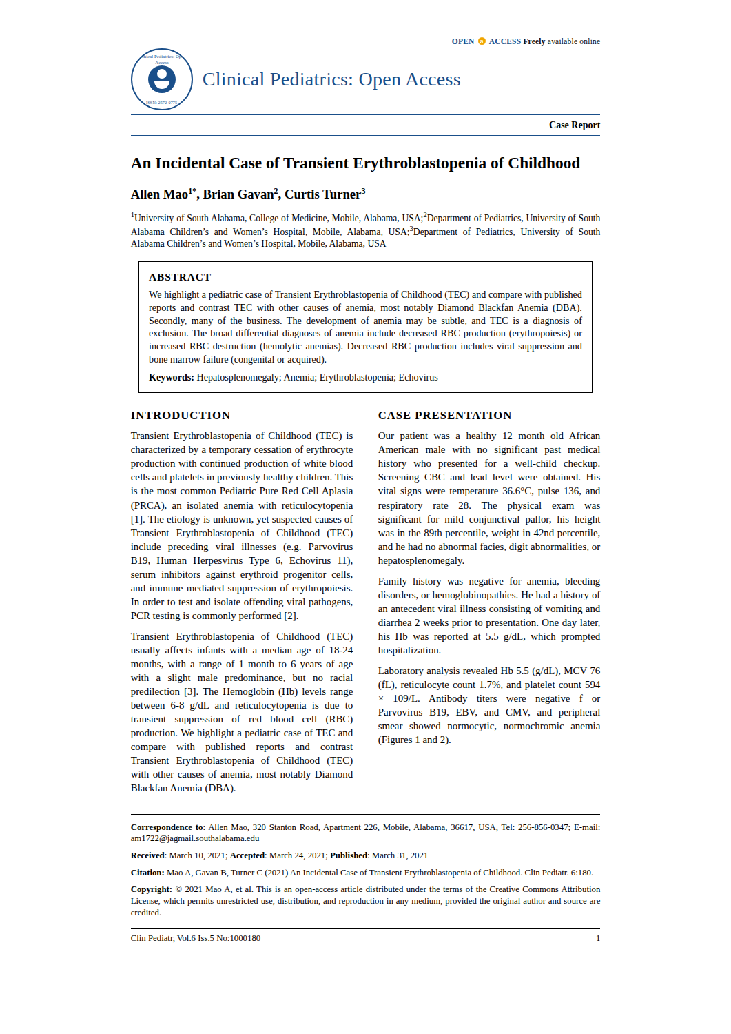OPEN a ACCESS Freely available online
Clinical Pediatrics: Open Access ISSN: 2572-0775
Clinical Pediatrics: Open Access
Case Report
An Incidental Case of Transient Erythroblastopenia of Childhood
Allen Mao1*, Brian Gavan2, Curtis Turner3
1University of South Alabama, College of Medicine, Mobile, Alabama, USA;2Department of Pediatrics, University of South Alabama Children’s and Women’s Hospital, Mobile, Alabama, USA;3Department of Pediatrics, University of South Alabama Children’s and Women’s Hospital, Mobile, Alabama, USA
ABSTRACT
We highlight a pediatric case of Transient Erythroblastopenia of Childhood (TEC) and compare with published reports and contrast TEC with other causes of anemia, most notably Diamond Blackfan Anemia (DBA). Secondly, many of the business. The development of anemia may be subtle, and TEC is a diagnosis of exclusion. The broad differential diagnoses of anemia include decreased RBC production (erythropoiesis) or increased RBC destruction (hemolytic anemias). Decreased RBC production includes viral suppression and bone marrow failure (congenital or acquired).
Keywords: Hepatosplenomegaly; Anemia; Erythroblastopenia; Echovirus
INTRODUCTION
Transient Erythroblastopenia of Childhood (TEC) is characterized by a temporary cessation of erythrocyte production with continued production of white blood cells and platelets in previously healthy children. This is the most common Pediatric Pure Red Cell Aplasia (PRCA), an isolated anemia with reticulocytopenia [1]. The etiology is unknown, yet suspected causes of Transient Erythroblastopenia of Childhood (TEC) include preceding viral illnesses (e.g. Parvovirus B19, Human Herpesvirus Type 6, Echovirus 11), serum inhibitors against erythroid progenitor cells, and immune mediated suppression of erythropoiesis. In order to test and isolate offending viral pathogens, PCR testing is commonly performed [2].
Transient Erythroblastopenia of Childhood (TEC) usually affects infants with a median age of 18-24 months, with a range of 1 month to 6 years of age with a slight male predominance, but no racial predilection [3]. The Hemoglobin (Hb) levels range between 6-8 g/dL and reticulocytopenia is due to transient suppression of red blood cell (RBC) production. We highlight a pediatric case of TEC and compare with published reports and contrast Transient Erythroblastopenia of Childhood (TEC) with other causes of anemia, most notably Diamond Blackfan Anemia (DBA).
CASE PRESENTATION
Our patient was a healthy 12 month old African American male with no significant past medical history who presented for a well-child checkup. Screening CBC and lead level were obtained. His vital signs were temperature 36.6°C, pulse 136, and respiratory rate 28. The physical exam was significant for mild conjunctival pallor, his height was in the 89th percentile, weight in 42nd percentile, and he had no abnormal facies, digit abnormalities, or hepatosplenomegaly.
Family history was negative for anemia, bleeding disorders, or hemoglobinopathies. He had a history of an antecedent viral illness consisting of vomiting and diarrhea 2 weeks prior to presentation. One day later, his Hb was reported at 5.5 g/dL, which prompted hospitalization.
Laboratory analysis revealed Hb 5.5 (g/dL), MCV 76 (fL), reticulocyte count 1.7%, and platelet count 594 × 109/L. Antibody titers were negative f or Parvovirus B19, EBV, and CMV, and peripheral smear showed normocytic, normochromic anemia (Figures 1 and 2).
Correspondence to: Allen Mao, 320 Stanton Road, Apartment 226, Mobile, Alabama, 36617, USA, Tel: 256-856-0347; E-mail: am1722@jagmail.southalabama.edu
Received: March 10, 2021; Accepted: March 24, 2021; Published: March 31, 2021
Citation: Mao A, Gavan B, Turner C (2021) An Incidental Case of Transient Erythroblastopenia of Childhood. Clin Pediatr. 6:180.
Copyright: © 2021 Mao A, et al. This is an open-access article distributed under the terms of the Creative Commons Attribution License, which permits unrestricted use, distribution, and reproduction in any medium, provided the original author and source are credited.
Clin Pediatr, Vol.6 Iss.5 No:1000180 1